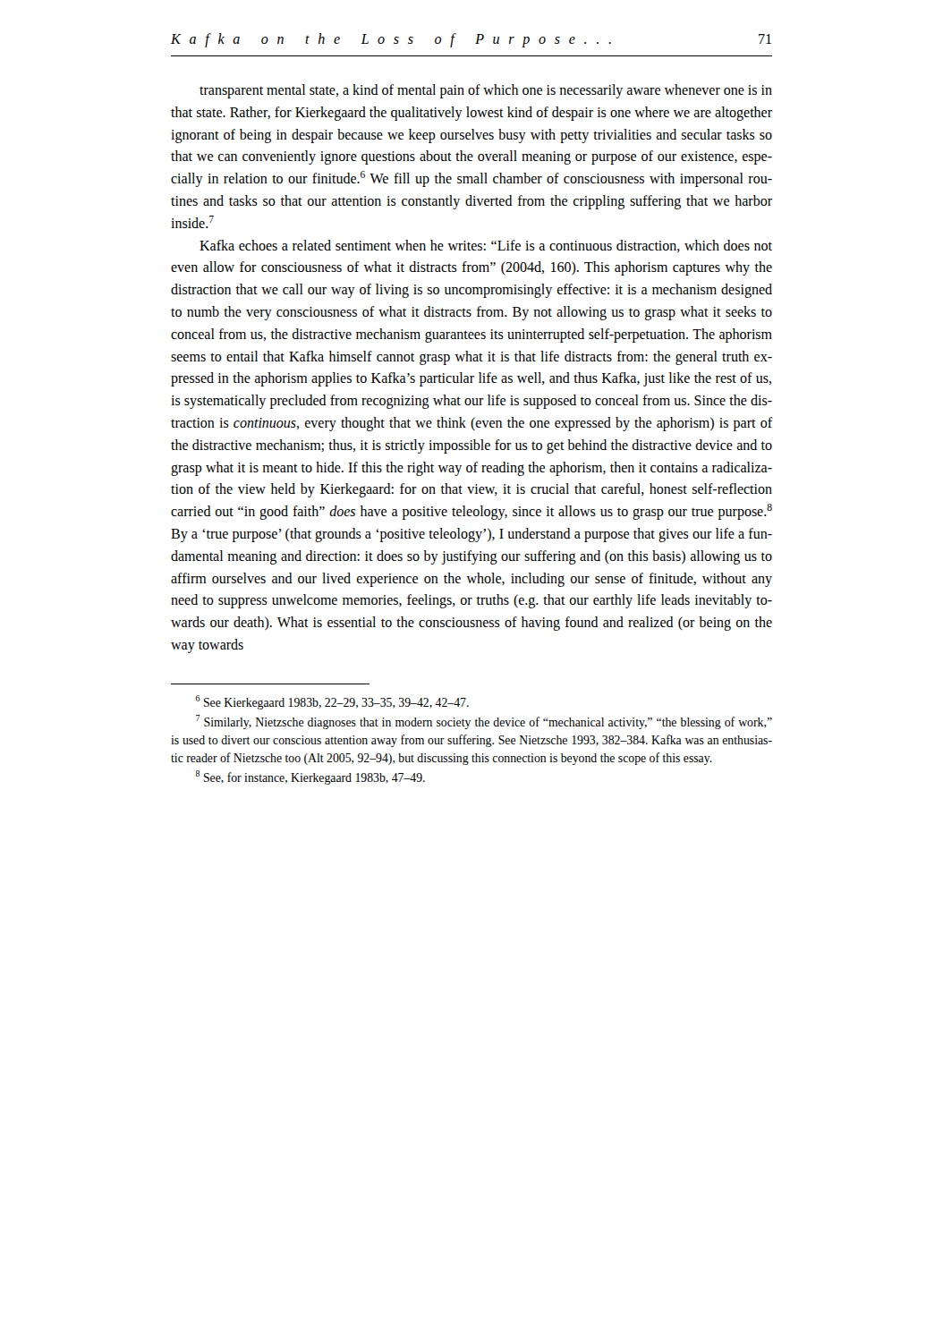K a f k a o n t h e L o s s o f P u r p o s e . . . 71
transparent mental state, a kind of mental pain of which one is necessarily aware whenever one is in that state. Rather, for Kierkegaard the qualitatively lowest kind of despair is one where we are altogether ignorant of being in despair because we keep ourselves busy with petty trivialities and secular tasks so that we can conveniently ignore questions about the overall meaning or purpose of our existence, especially in relation to our finitude.6 We fill up the small chamber of consciousness with impersonal routines and tasks so that our attention is constantly diverted from the crippling suffering that we harbor inside.7
Kafka echoes a related sentiment when he writes: “Life is a continuous distraction, which does not even allow for consciousness of what it distracts from” (2004d, 160). This aphorism captures why the distraction that we call our way of living is so uncompromisingly effective: it is a mechanism designed to numb the very consciousness of what it distracts from. By not allowing us to grasp what it seeks to conceal from us, the distractive mechanism guarantees its uninterrupted self-perpetuation. The aphorism seems to entail that Kafka himself cannot grasp what it is that life distracts from: the general truth expressed in the aphorism applies to Kafka’s particular life as well, and thus Kafka, just like the rest of us, is systematically precluded from recognizing what our life is supposed to conceal from us. Since the distraction is continuous, every thought that we think (even the one expressed by the aphorism) is part of the distractive mechanism; thus, it is strictly impossible for us to get behind the distractive device and to grasp what it is meant to hide. If this the right way of reading the aphorism, then it contains a radicalization of the view held by Kierkegaard: for on that view, it is crucial that careful, honest self-reflection carried out “in good faith” does have a positive teleology, since it allows us to grasp our true purpose.8 By a ‘true purpose’ (that grounds a ‘positive teleology’), I understand a purpose that gives our life a fundamental meaning and direction: it does so by justifying our suffering and (on this basis) allowing us to affirm ourselves and our lived experience on the whole, including our sense of finitude, without any need to suppress unwelcome memories, feelings, or truths (e.g. that our earthly life leads inevitably towards our death). What is essential to the consciousness of having found and realized (or being on the way towards
6 See Kierkegaard 1983b, 22–29, 33–35, 39–42, 42–47.
7 Similarly, Nietzsche diagnoses that in modern society the device of “mechanical activity,” “the blessing of work,” is used to divert our conscious attention away from our suffering. See Nietzsche 1993, 382–384. Kafka was an enthusiastic reader of Nietzsche too (Alt 2005, 92–94), but discussing this connection is beyond the scope of this essay.
8 See, for instance, Kierkegaard 1983b, 47–49.